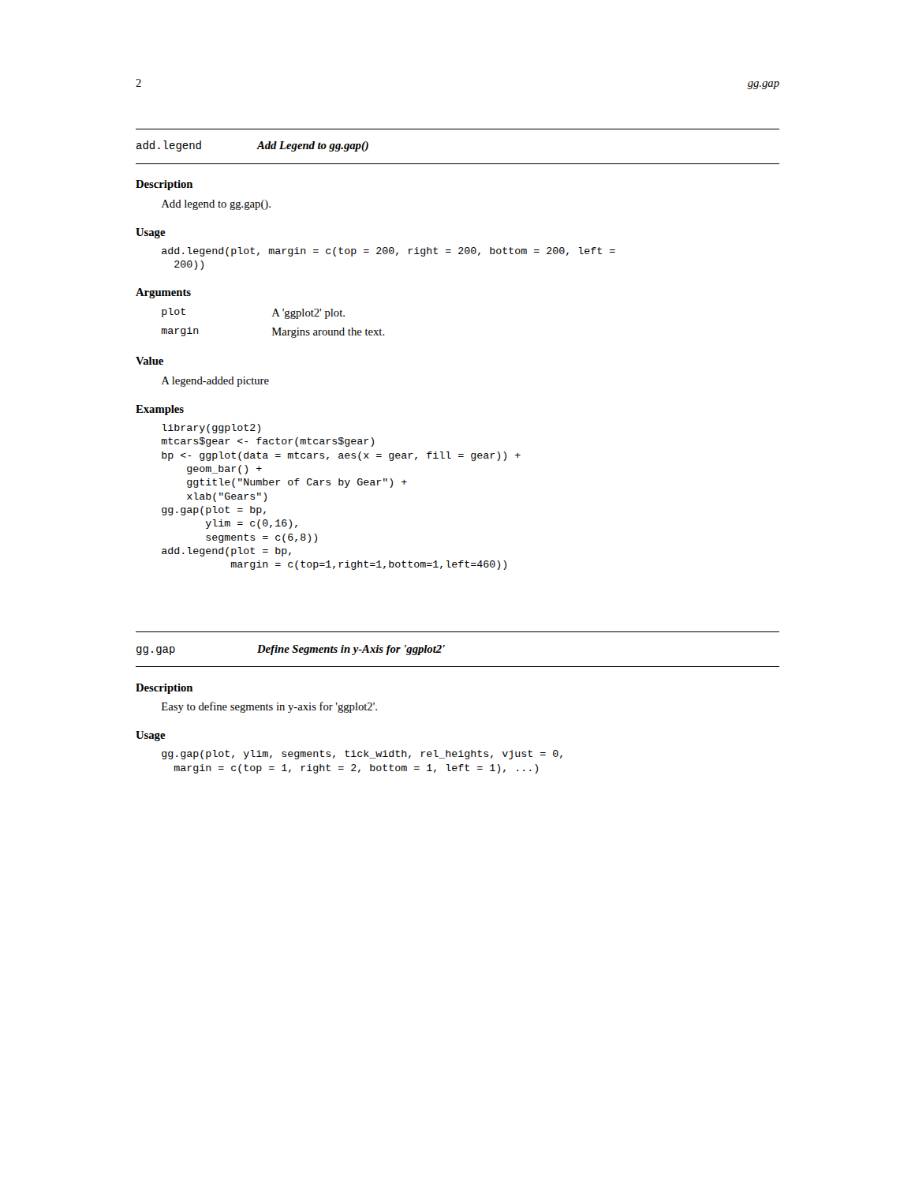2 gg.gap
add.legend Add Legend to gg.gap()
Description
Add legend to gg.gap().
Usage
add.legend(plot, margin = c(top = 200, right = 200, bottom = 200, left =
  200))
Arguments
| plot | A 'ggplot2' plot. |
| margin | Margins around the text. |
Value
A legend-added picture
Examples
library(ggplot2)
mtcars$gear <- factor(mtcars$gear)
bp <- ggplot(data = mtcars, aes(x = gear, fill = gear)) +
    geom_bar() +
    ggtitle("Number of Cars by Gear") +
    xlab("Gears")
gg.gap(plot = bp,
       ylim = c(0,16),
       segments = c(6,8))
add.legend(plot = bp,
           margin = c(top=1,right=1,bottom=1,left=460))
gg.gap Define Segments in y-Axis for 'ggplot2'
Description
Easy to define segments in y-axis for 'ggplot2'.
Usage
gg.gap(plot, ylim, segments, tick_width, rel_heights, vjust = 0,
  margin = c(top = 1, right = 2, bottom = 1, left = 1), ...)